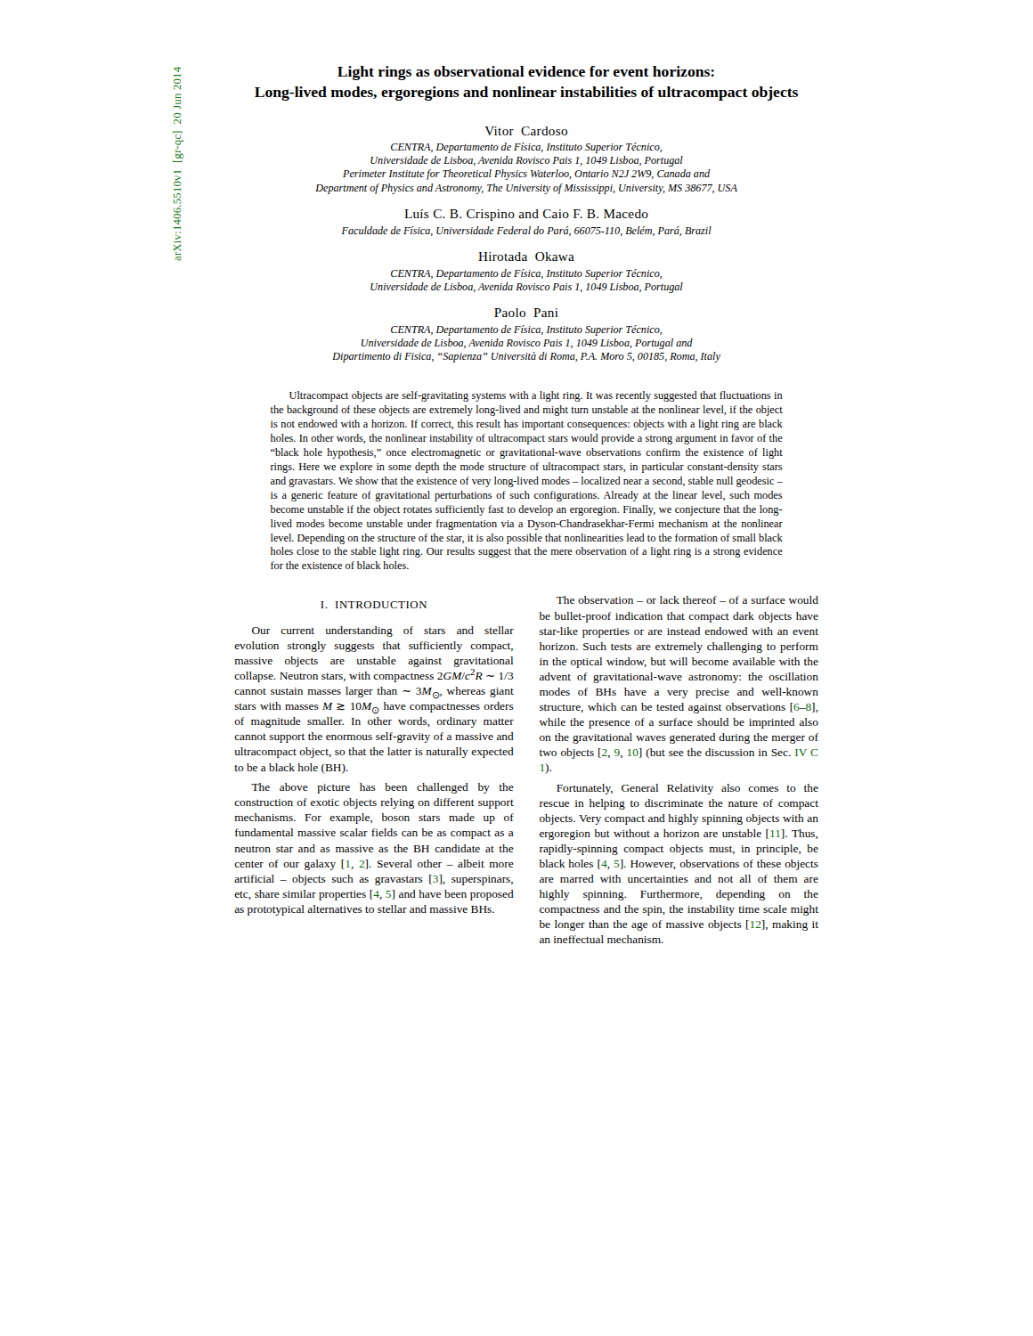arXiv:1406.5510v1 [gr-qc] 20 Jun 2014
Light rings as observational evidence for event horizons:
Long-lived modes, ergoregions and nonlinear instabilities of ultracompact objects
Vitor Cardoso
CENTRA, Departamento de Física, Instituto Superior Técnico,
Universidade de Lisboa, Avenida Rovisco Pais 1, 1049 Lisboa, Portugal
Perimeter Institute for Theoretical Physics Waterloo, Ontario N2J 2W9, Canada and
Department of Physics and Astronomy, The University of Mississippi, University, MS 38677, USA
Luís C. B. Crispino and Caio F. B. Macedo
Faculdade de Física, Universidade Federal do Pará, 66075-110, Belém, Pará, Brazil
Hirotada Okawa
CENTRA, Departamento de Física, Instituto Superior Técnico,
Universidade de Lisboa, Avenida Rovisco Pais 1, 1049 Lisboa, Portugal
Paolo Pani
CENTRA, Departamento de Física, Instituto Superior Técnico,
Universidade de Lisboa, Avenida Rovisco Pais 1, 1049 Lisboa, Portugal and
Dipartimento di Fisica, “Sapienza” Università di Roma, P.A. Moro 5, 00185, Roma, Italy
Ultracompact objects are self-gravitating systems with a light ring. It was recently suggested that fluctuations in the background of these objects are extremely long-lived and might turn unstable at the nonlinear level, if the object is not endowed with a horizon. If correct, this result has important consequences: objects with a light ring are black holes. In other words, the nonlinear instability of ultracompact stars would provide a strong argument in favor of the “black hole hypothesis,” once electromagnetic or gravitational-wave observations confirm the existence of light rings. Here we explore in some depth the mode structure of ultracompact stars, in particular constant-density stars and gravastars. We show that the existence of very long-lived modes – localized near a second, stable null geodesic – is a generic feature of gravitational perturbations of such configurations. Already at the linear level, such modes become unstable if the object rotates sufficiently fast to develop an ergoregion. Finally, we conjecture that the long-lived modes become unstable under fragmentation via a Dyson-Chandrasekhar-Fermi mechanism at the nonlinear level. Depending on the structure of the star, it is also possible that nonlinearities lead to the formation of small black holes close to the stable light ring. Our results suggest that the mere observation of a light ring is a strong evidence for the existence of black holes.
I. INTRODUCTION
Our current understanding of stars and stellar evolution strongly suggests that sufficiently compact, massive objects are unstable against gravitational collapse. Neutron stars, with compactness 2GM/c2R ∼ 1/3 cannot sustain masses larger than ∼ 3M⊙, whereas giant stars with masses M ≳ 10M⊙ have compactnesses orders of magnitude smaller. In other words, ordinary matter cannot support the enormous self-gravity of a massive and ultracompact object, so that the latter is naturally expected to be a black hole (BH).
The above picture has been challenged by the construction of exotic objects relying on different support mechanisms. For example, boson stars made up of fundamental massive scalar fields can be as compact as a neutron star and as massive as the BH candidate at the center of our galaxy [1, 2]. Several other – albeit more artificial – objects such as gravastars [3], superspinars, etc, share similar properties [4, 5] and have been proposed as prototypical alternatives to stellar and massive BHs.
The observation – or lack thereof – of a surface would be bullet-proof indication that compact dark objects have star-like properties or are instead endowed with an event horizon. Such tests are extremely challenging to perform in the optical window, but will become available with the advent of gravitational-wave astronomy: the oscillation modes of BHs have a very precise and well-known structure, which can be tested against observations [6–8], while the presence of a surface should be imprinted also on the gravitational waves generated during the merger of two objects [2, 9, 10] (but see the discussion in Sec. IV C 1).
Fortunately, General Relativity also comes to the rescue in helping to discriminate the nature of compact objects. Very compact and highly spinning objects with an ergoregion but without a horizon are unstable [11]. Thus, rapidly-spinning compact objects must, in principle, be black holes [4, 5]. However, observations of these objects are marred with uncertainties and not all of them are highly spinning. Furthermore, depending on the compactness and the spin, the instability time scale might be longer than the age of massive objects [12], making it an ineffectual mechanism.